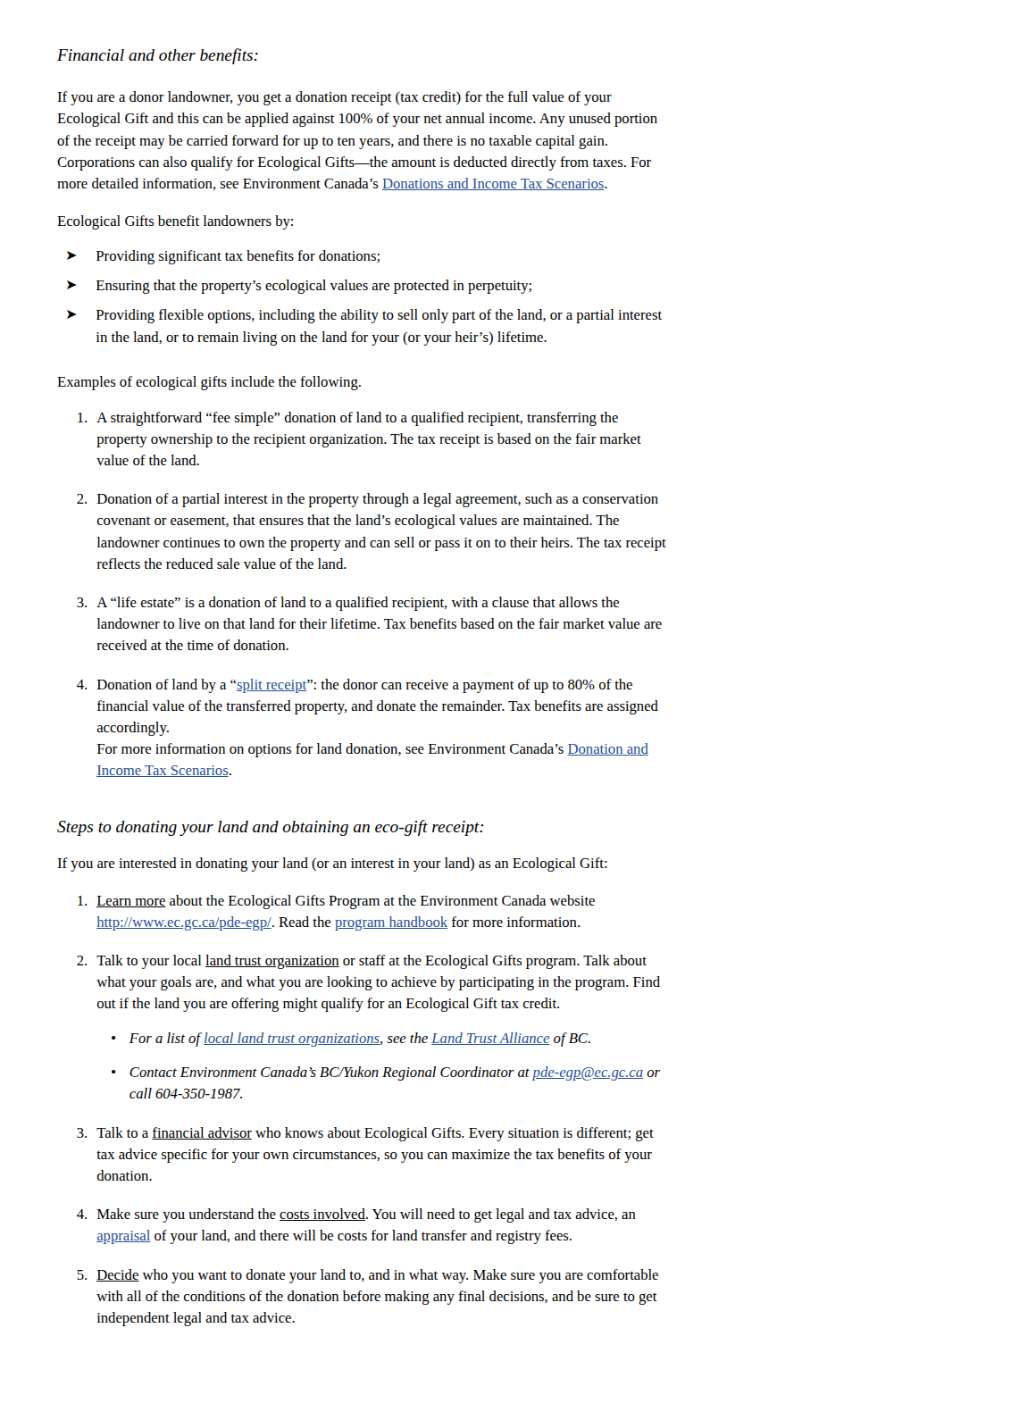Financial and other benefits:
If you are a donor landowner, you get a donation receipt (tax credit) for the full value of your Ecological Gift and this can be applied against 100% of your net annual income. Any unused portion of the receipt may be carried forward for up to ten years, and there is no taxable capital gain. Corporations can also qualify for Ecological Gifts—the amount is deducted directly from taxes. For more detailed information, see Environment Canada’s Donations and Income Tax Scenarios.
Ecological Gifts benefit landowners by:
Providing significant tax benefits for donations;
Ensuring that the property’s ecological values are protected in perpetuity;
Providing flexible options, including the ability to sell only part of the land, or a partial interest in the land, or to remain living on the land for your (or your heir’s) lifetime.
Examples of ecological gifts include the following.
A straightforward “fee simple” donation of land to a qualified recipient, transferring the property ownership to the recipient organization. The tax receipt is based on the fair market value of the land.
Donation of a partial interest in the property through a legal agreement, such as a conservation covenant or easement, that ensures that the land’s ecological values are maintained. The landowner continues to own the property and can sell or pass it on to their heirs. The tax receipt reflects the reduced sale value of the land.
A “life estate” is a donation of land to a qualified recipient, with a clause that allows the landowner to live on that land for their lifetime. Tax benefits based on the fair market value are received at the time of donation.
Donation of land by a “split receipt”: the donor can receive a payment of up to 80% of the financial value of the transferred property, and donate the remainder. Tax benefits are assigned accordingly.
For more information on options for land donation, see Environment Canada’s Donation and Income Tax Scenarios.
Steps to donating your land and obtaining an eco-gift receipt:
If you are interested in donating your land (or an interest in your land) as an Ecological Gift:
Learn more about the Ecological Gifts Program at the Environment Canada website http://www.ec.gc.ca/pde-egp/. Read the program handbook for more information.
Talk to your local land trust organization or staff at the Ecological Gifts program. Talk about what your goals are, and what you are looking to achieve by participating in the program. Find out if the land you are offering might qualify for an Ecological Gift tax credit.
For a list of local land trust organizations, see the Land Trust Alliance of BC.
Contact Environment Canada’s BC/Yukon Regional Coordinator at pde-egp@ec.gc.ca or call 604-350-1987.
Talk to a financial advisor who knows about Ecological Gifts. Every situation is different; get tax advice specific for your own circumstances, so you can maximize the tax benefits of your donation.
Make sure you understand the costs involved. You will need to get legal and tax advice, an appraisal of your land, and there will be costs for land transfer and registry fees.
Decide who you want to donate your land to, and in what way. Make sure you are comfortable with all of the conditions of the donation before making any final decisions, and be sure to get independent legal and tax advice.